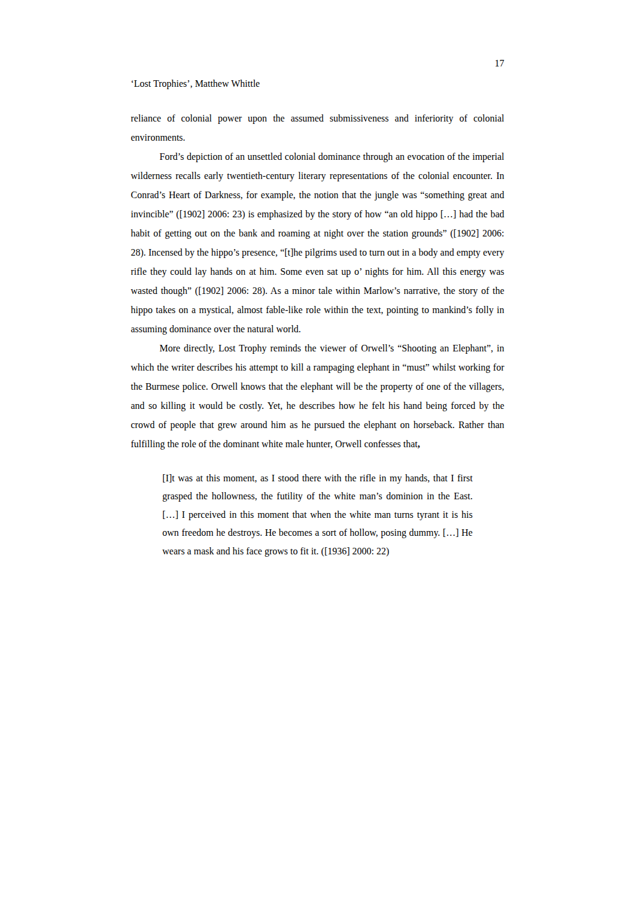17
‘Lost Trophies’, Matthew Whittle
reliance of colonial power upon the assumed submissiveness and inferiority of colonial environments.
Ford’s depiction of an unsettled colonial dominance through an evocation of the imperial wilderness recalls early twentieth-century literary representations of the colonial encounter. In Conrad’s Heart of Darkness, for example, the notion that the jungle was “something great and invincible” ([1902] 2006: 23) is emphasized by the story of how “an old hippo […] had the bad habit of getting out on the bank and roaming at night over the station grounds” ([1902] 2006: 28). Incensed by the hippo’s presence, “[t]he pilgrims used to turn out in a body and empty every rifle they could lay hands on at him. Some even sat up o’ nights for him. All this energy was wasted though” ([1902] 2006: 28). As a minor tale within Marlow’s narrative, the story of the hippo takes on a mystical, almost fable-like role within the text, pointing to mankind’s folly in assuming dominance over the natural world.
More directly, Lost Trophy reminds the viewer of Orwell’s “Shooting an Elephant”, in which the writer describes his attempt to kill a rampaging elephant in “must” whilst working for the Burmese police. Orwell knows that the elephant will be the property of one of the villagers, and so killing it would be costly. Yet, he describes how he felt his hand being forced by the crowd of people that grew around him as he pursued the elephant on horseback. Rather than fulfilling the role of the dominant white male hunter, Orwell confesses that,
[I]t was at this moment, as I stood there with the rifle in my hands, that I first grasped the hollowness, the futility of the white man’s dominion in the East. […] I perceived in this moment that when the white man turns tyrant it is his own freedom he destroys. He becomes a sort of hollow, posing dummy. […] He wears a mask and his face grows to fit it. ([1936] 2000: 22)